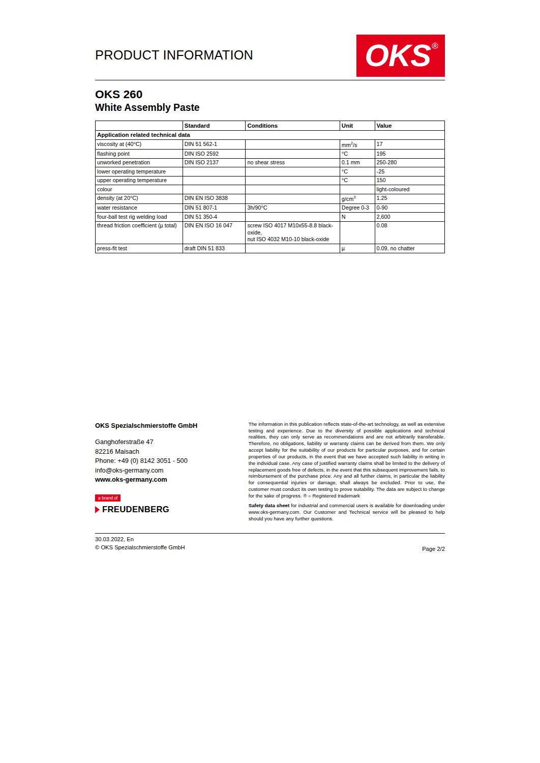PRODUCT INFORMATION
OKS®
OKS 260
White Assembly Paste
| | Standard | Conditions | Unit | Value |
| --- | --- | --- | --- | --- |
| Application related technical data |
| viscosity at (40°C) | DIN 51 562-1 | | mm 2 /s | 17 |
| flashing point | DIN ISO 2592 | | °C | 195 |
| unworked penetration | DIN ISO 2137 | no shear stress | 0.1 mm | 250-280 |
| lower operating temperature | | | °C | -25 |
| upper operating temperature | | | °C | 150 |
| colour | | | | light-coloured |
| density (at 20°C) | DIN EN ISO 3838 | | g/cm 3 | 1.25 |
| water resistance | DIN 51 807-1 | 3h/90°C | Degree 0-3 | 0-90 |
| four-ball test rig welding load | DIN 51 350-4 | | N | 2,600 |
| thread friction coefficient (µ total) | DIN EN ISO 16 047 | screw ISO 4017 M10x55-8.8 black-oxide, nut ISO 4032 M10-10 black-oxide | | 0.08 |
| press-fit test | draft DIN 51 833 | | µ | 0.09, no chatter |
OKS Spezialschmierstoffe GmbH
Ganghoferstraße 47
82216 Maisach
Phone: +49 (0) 8142 3051 - 500
info@oks-germany.com
www.oks-germany.com
a brand of
FREUDENBERG
The information in this publication reflects state-of-the-art technology, as well as extensive testing and experience. Due to the diversity of possible applications and technical realities, they can only serve as recommendations and are not arbitrarily transferable. Therefore, no obligations, liability or warranty claims can be derived from them. We only accept liability for the suitability of our products for particular purposes, and for certain properties of our products, in the event that we have accepted such liability in writing in the individual case. Any case of justified warranty claims shall be limited to the delivery of replacement goods free of defects, in the event that this subsequent improvement fails, to reimbursement of the purchase price. Any and all further claims, in particular the liability for consequential injuries or damage, shall always be excluded. Prior to use, the customer must conduct its own testing to prove suitability. The data are subject to change for the sake of progress. ® = Registered trademark
Safety data sheet for industrial and commercial users is available for downloading under www.oks-germany.com. Our Customer and Technical service will be pleased to help should you have any further questions.
30.03.2022, En
© OKS Spezialschmierstoffe GmbH
Page 2/2